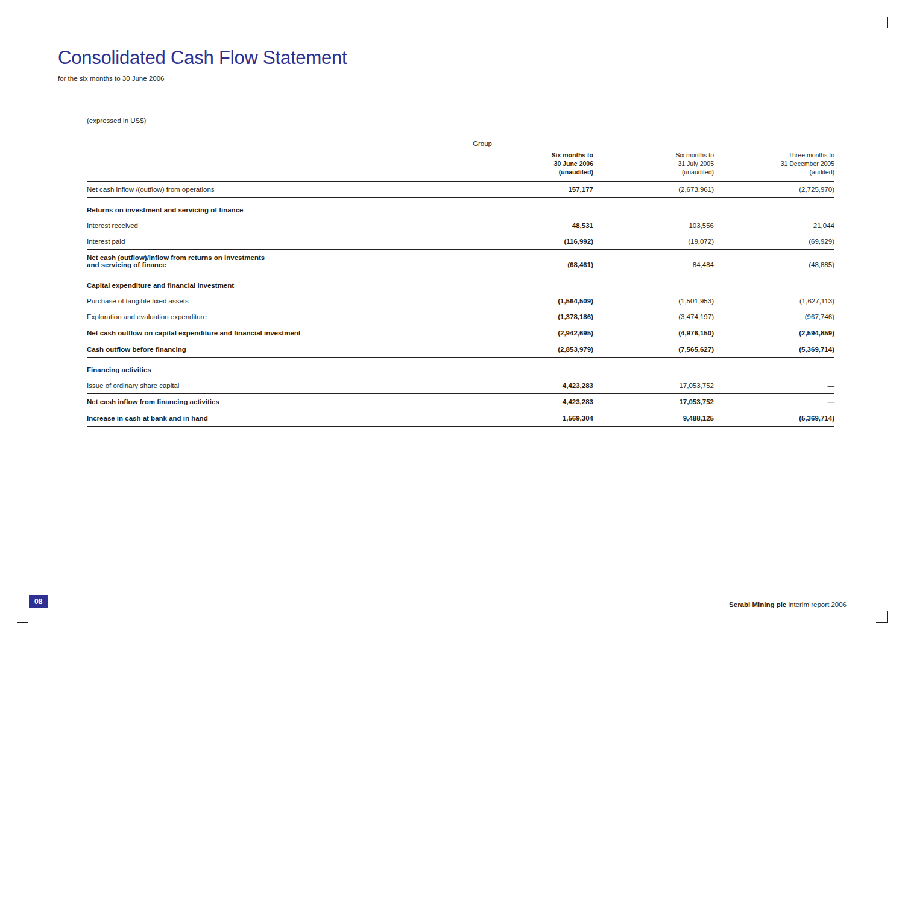Consolidated Cash Flow Statement
for the six months to 30 June 2006
(expressed in US$)
| | Group |
| --- | --- |
| | Six months to 30 June 2006 (unaudited) | Six months to 31 July 2005 (unaudited) | Three months to 31 December 2005 (audited) |
| Net cash inflow /(outflow) from operations | 157,177 | (2,673,961) | (2,725,970) |
| Returns on investment and servicing of finance | | | |
| Interest received | 48,531 | 103,556 | 21,044 |
| Interest paid | (116,992) | (19,072) | (69,929) |
| Net cash (outflow)/inflow from returns on investments and servicing of finance | (68,461) | 84,484 | (48,885) |
| Capital expenditure and financial investment | | | |
| Purchase of tangible fixed assets | (1,564,509) | (1,501,953) | (1,627,113) |
| Exploration and evaluation expenditure | (1,378,186) | (3,474,197) | (967,746) |
| Net cash outflow on capital expenditure and financial investment | (2,942,695) | (4,976,150) | (2,594,859) |
| Cash outflow before financing | (2,853,979) | (7,565,627) | (5,369,714) |
| Financing activities | | | |
| Issue of ordinary share capital | 4,423,283 | 17,053,752 | — |
| Net cash inflow from financing activities | 4,423,283 | 17,053,752 | — |
| Increase in cash at bank and in hand | 1,569,304 | 9,488,125 | (5,369,714) |
08
Serabi Mining plc interim report 2006